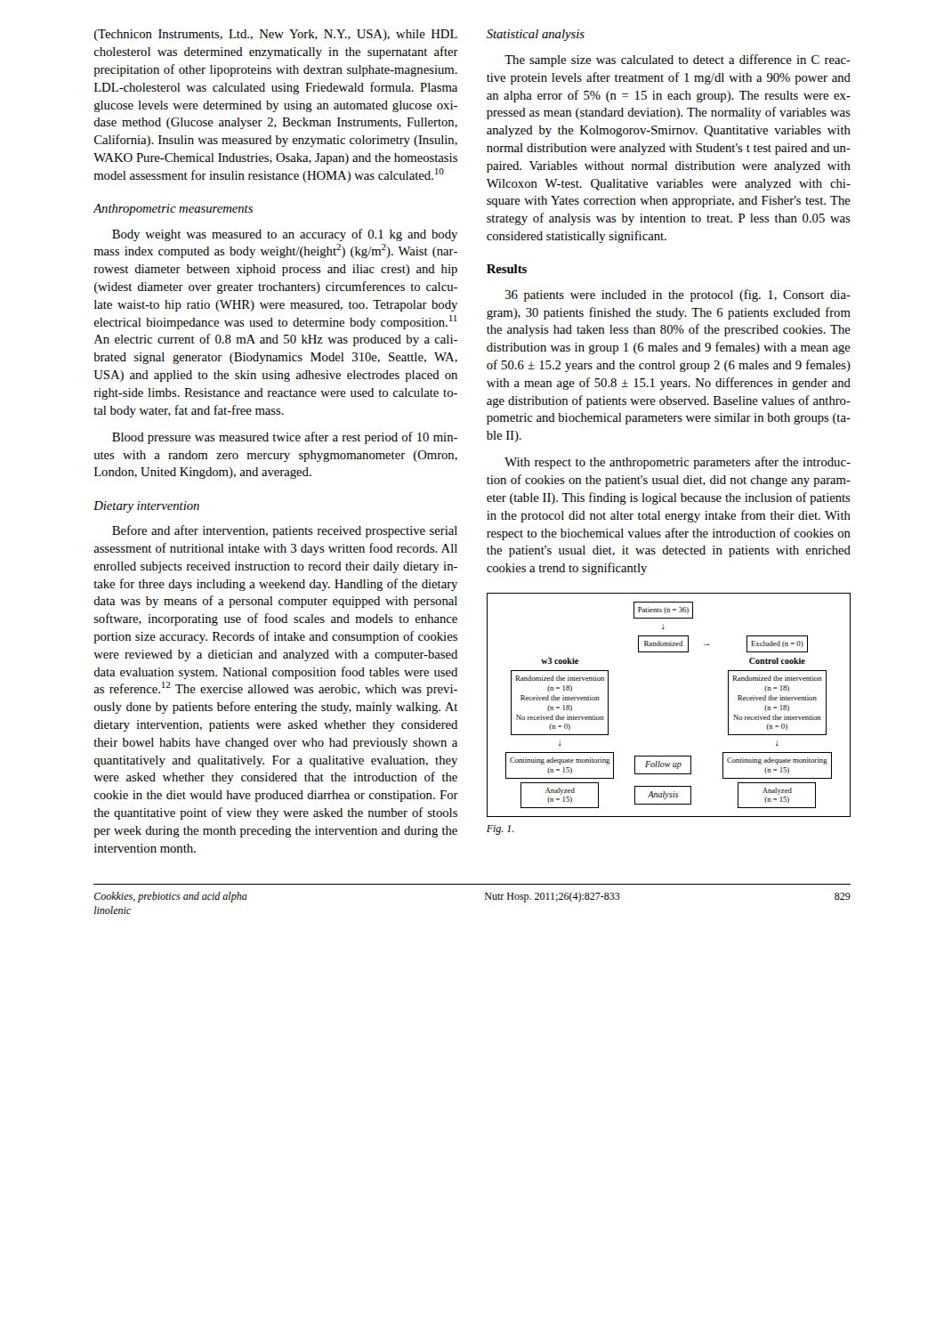(Technicon Instruments, Ltd., New York, N.Y., USA), while HDL cholesterol was determined enzymatically in the supernatant after precipitation of other lipoproteins with dextran sulphate-magnesium. LDL-cholesterol was calculated using Friedewald formula. Plasma glucose levels were determined by using an automated glucose oxidase method (Glucose analyser 2, Beckman Instruments, Fullerton, California). Insulin was measured by enzymatic colorimetry (Insulin, WAKO Pure-Chemical Industries, Osaka, Japan) and the homeostasis model assessment for insulin resistance (HOMA) was calculated.10
Anthropometric measurements
Body weight was measured to an accuracy of 0.1 kg and body mass index computed as body weight/(height2) (kg/m2). Waist (narrowest diameter between xiphoid process and iliac crest) and hip (widest diameter over greater trochanters) circumferences to calculate waist-to hip ratio (WHR) were measured, too. Tetrapolar body electrical bioimpedance was used to determine body composition.11 An electric current of 0.8 mA and 50 kHz was produced by a calibrated signal generator (Biodynamics Model 310e, Seattle, WA, USA) and applied to the skin using adhesive electrodes placed on right-side limbs. Resistance and reactance were used to calculate total body water, fat and fat-free mass.
Blood pressure was measured twice after a rest period of 10 minutes with a random zero mercury sphygmomanometer (Omron, London, United Kingdom), and averaged.
Dietary intervention
Before and after intervention, patients received prospective serial assessment of nutritional intake with 3 days written food records. All enrolled subjects received instruction to record their daily dietary intake for three days including a weekend day. Handling of the dietary data was by means of a personal computer equipped with personal software, incorporating use of food scales and models to enhance portion size accuracy. Records of intake and consumption of cookies were reviewed by a dietician and analyzed with a computer-based data evaluation system. National composition food tables were used as reference.12 The exercise allowed was aerobic, which was previously done by patients before entering the study, mainly walking. At dietary intervention, patients were asked whether they considered their bowel habits have changed over who had previously shown a quantitatively and qualitatively. For a qualitative evaluation, they were asked whether they considered that the introduction of the cookie in the diet would have produced diarrhea or constipation. For the quantitative point of view they were asked the number of stools per week during the month preceding the intervention and during the intervention month.
Statistical analysis
The sample size was calculated to detect a difference in C reactive protein levels after treatment of 1 mg/dl with a 90% power and an alpha error of 5% (n = 15 in each group). The results were expressed as mean (standard deviation). The normality of variables was analyzed by the Kolmogorov-Smirnov. Quantitative variables with normal distribution were analyzed with Student's t test paired and unpaired. Variables without normal distribution were analyzed with Wilcoxon W-test. Qualitative variables were analyzed with chi-square with Yates correction when appropriate, and Fisher's test. The strategy of analysis was by intention to treat. P less than 0.05 was considered statistically significant.
Results
36 patients were included in the protocol (fig. 1, Consort diagram), 30 patients finished the study. The 6 patients excluded from the analysis had taken less than 80% of the prescribed cookies. The distribution was in group 1 (6 males and 9 females) with a mean age of 50.6 ± 15.2 years and the control group 2 (6 males and 9 females) with a mean age of 50.8 ± 15.1 years. No differences in gender and age distribution of patients were observed. Baseline values of anthropometric and biochemical parameters were similar in both groups (table II).
With respect to the anthropometric parameters after the introduction of cookies on the patient's usual diet, did not change any parameter (table II). This finding is logical because the inclusion of patients in the protocol did not alter total energy intake from their diet. With respect to the biochemical values after the introduction of cookies on the patient's usual diet, it was detected in patients with enriched cookies a trend to significantly
| | Patients (n = 36) | |
| | ↓ | |
| | Randomized | → | Excluded (n = 0) | |
| | w3 cookie | | | | Control cookie | |
| | Randomized the intervention (n = 18) Received the intervention (n = 18) No received the intervention (n = 0) | | | | Randomized the intervention (n = 18) Received the intervention (n = 18) No received the intervention (n = 0) | |
| | ↓ | | | | ↓ | |
| | Continuing adequate monitoring (n = 15) | | Follow up | | Continuing adequate monitoring (n = 15) | |
| | Analyzed (n = 15) | | Analysis | | Analyzed (n = 15) | |
Fig. 1.
Cookkies, prebiotics and acid alpha linolenic
Nutr Hosp. 2011;26(4):827-833
829